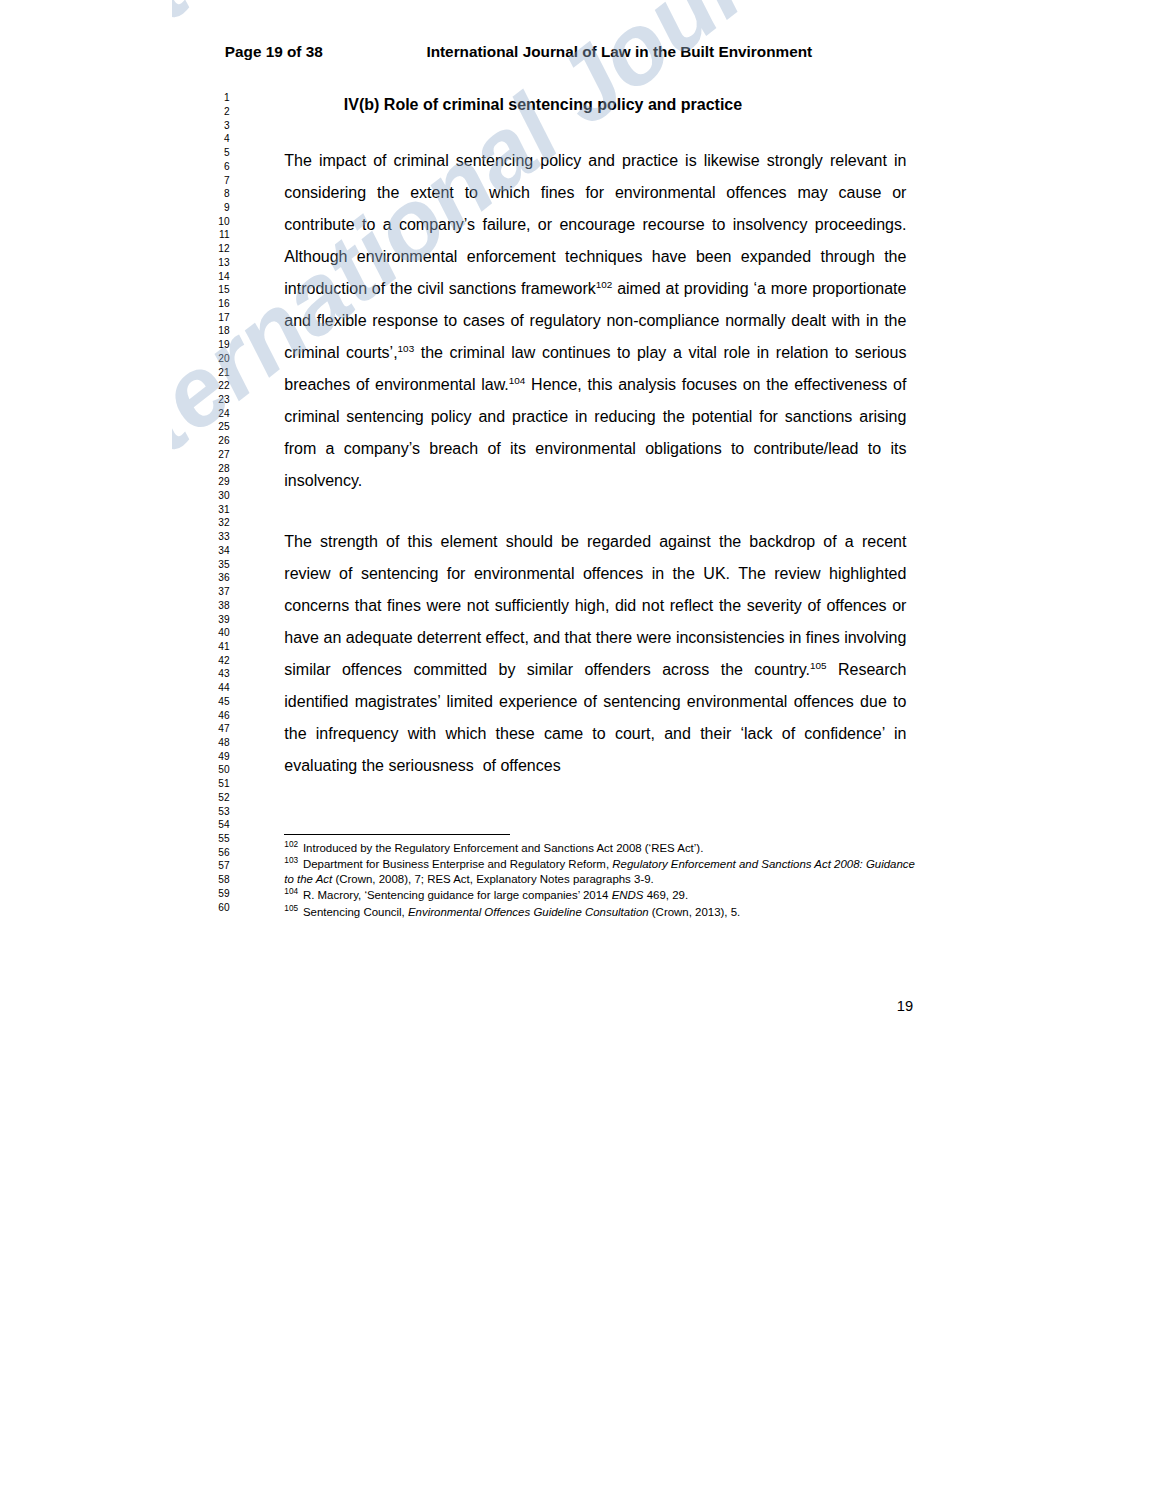Page 19 of 38
International Journal of Law in the Built Environment
1
2
3
4
5
6
7
8
9
10
11
12
13
14
15
16
17
18
19
20
21
22
23
24
25
26
27
28
29
30
31
32
33
34
35
36
37
38
39
40
41
42
43
44
45
46
47
48
49
50
51
52
53
54
55
56
57
58
59
60
IV(b) Role of criminal sentencing policy and practice
The impact of criminal sentencing policy and practice is likewise strongly relevant in considering the extent to which fines for environmental offences may cause or contribute to a company’s failure, or encourage recourse to insolvency proceedings. Although environmental enforcement techniques have been expanded through the introduction of the civil sanctions framework102 aimed at providing ‘a more proportionate and flexible response to cases of regulatory non-compliance normally dealt with in the criminal courts’,103 the criminal law continues to play a vital role in relation to serious breaches of environmental law.104 Hence, this analysis focuses on the effectiveness of criminal sentencing policy and practice in reducing the potential for sanctions arising from a company’s breach of its environmental obligations to contribute/lead to its insolvency.
The strength of this element should be regarded against the backdrop of a recent review of sentencing for environmental offences in the UK. The review highlighted concerns that fines were not sufficiently high, did not reflect the severity of offences or have an adequate deterrent effect, and that there were inconsistencies in fines involving similar offences committed by similar offenders across the country.105 Research identified magistrates’ limited experience of sentencing environmental offences due to the infrequency with which these came to court, and their ‘lack of confidence’ in evaluating the seriousness of offences
102 Introduced by the Regulatory Enforcement and Sanctions Act 2008 (‘RES Act’).
103 Department for Business Enterprise and Regulatory Reform, Regulatory Enforcement and Sanctions Act 2008: Guidance to the Act (Crown, 2008), 7; RES Act, Explanatory Notes paragraphs 3-9.
104 R. Macrory, ‘Sentencing guidance for large companies’ 2014 ENDS 469, 29.
105 Sentencing Council, Environmental Offences Guideline Consultation (Crown, 2013), 5.
19
International Journal of Law in the Built Environment International Journal of Law in the Built Environment